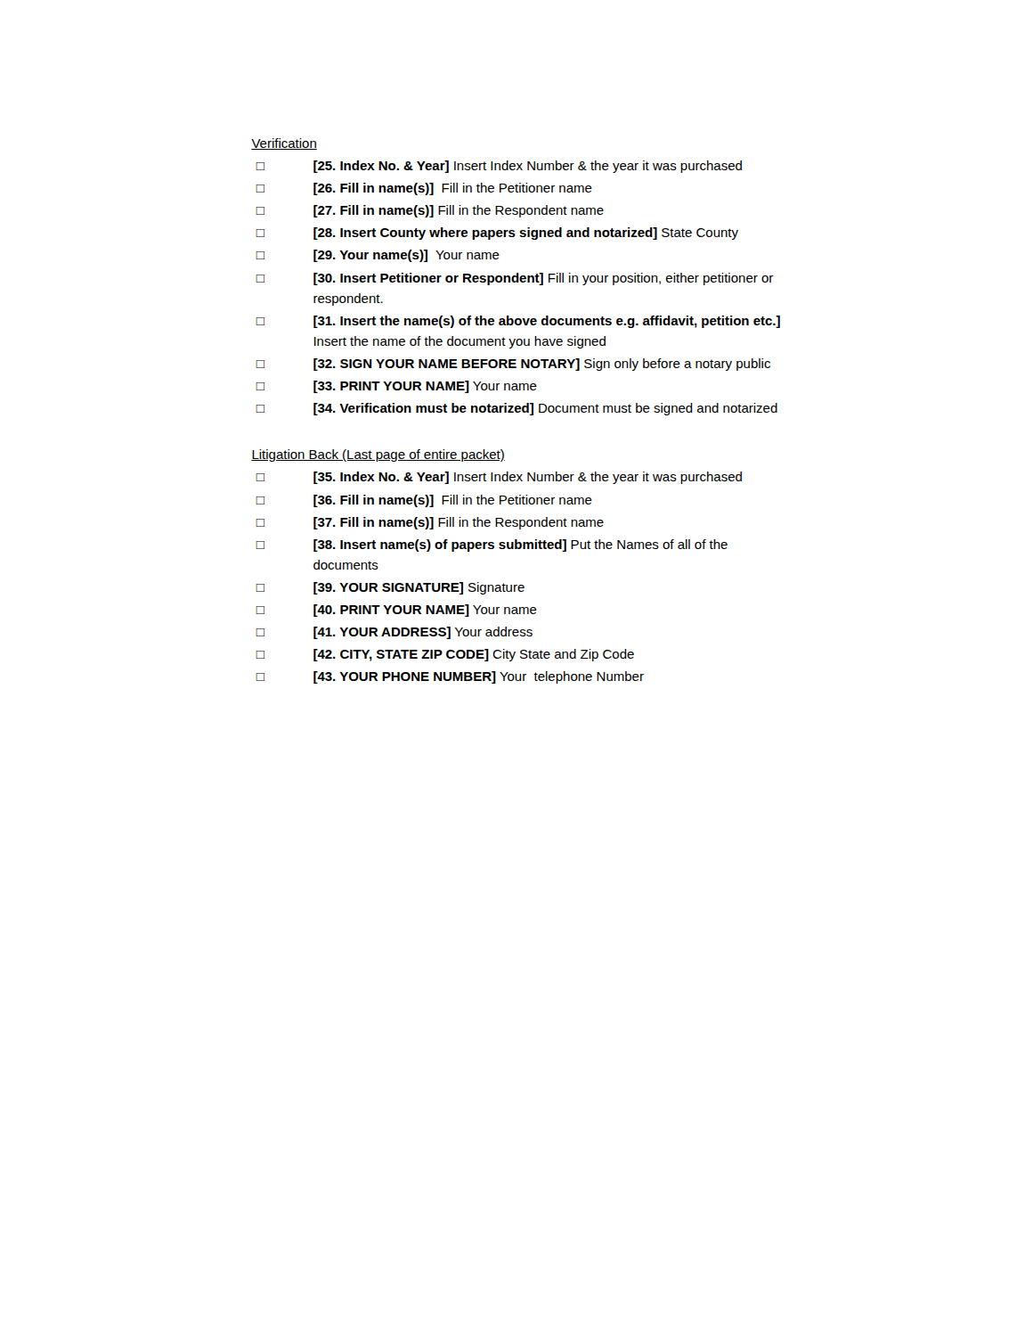Verification
[25. Index No. & Year] Insert Index Number & the year it was purchased
[26. Fill in name(s)] Fill in the Petitioner name
[27. Fill in name(s)] Fill in the Respondent name
[28. Insert County where papers signed and notarized] State County
[29. Your name(s)] Your name
[30. Insert Petitioner or Respondent] Fill in your position, either petitioner or respondent.
[31. Insert the name(s) of the above documents e.g. affidavit, petition etc.] Insert the name of the document you have signed
[32. SIGN YOUR NAME BEFORE NOTARY] Sign only before a notary public
[33. PRINT YOUR NAME] Your name
[34. Verification must be notarized] Document must be signed and notarized
Litigation Back (Last page of entire packet)
[35. Index No. & Year] Insert Index Number & the year it was purchased
[36. Fill in name(s)] Fill in the Petitioner name
[37. Fill in name(s)] Fill in the Respondent name
[38. Insert name(s) of papers submitted] Put the Names of all of the documents
[39. YOUR SIGNATURE] Signature
[40. PRINT YOUR NAME] Your name
[41. YOUR ADDRESS] Your address
[42. CITY, STATE ZIP CODE] City State and Zip Code
[43. YOUR PHONE NUMBER] Your telephone Number